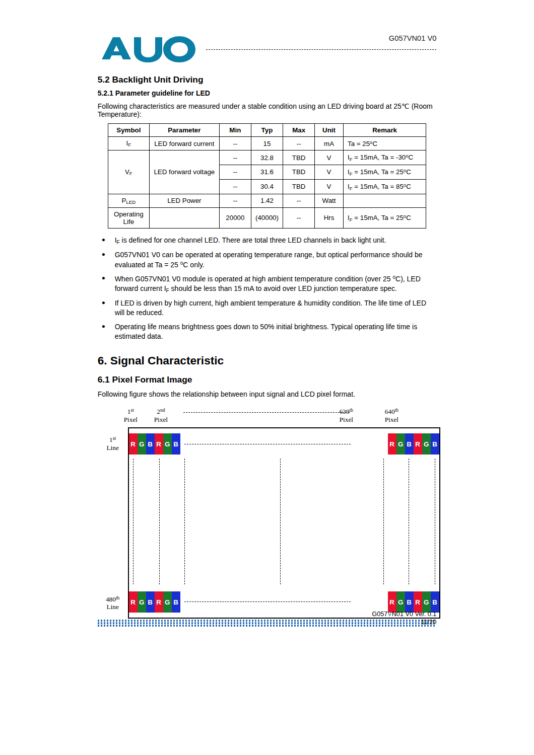G057VN01 V0
5.2 Backlight Unit Driving
5.2.1 Parameter guideline for LED
Following characteristics are measured under a stable condition using an LED driving board at 25℃ (Room Temperature):
| Symbol | Parameter | Min | Typ | Max | Unit | Remark |
| --- | --- | --- | --- | --- | --- | --- |
| I F | LED forward current | -- | 15 | -- | mA | Ta = 25 o C |
| V F | LED forward voltage | -- | 32.8 | TBD | V | I F = 15mA, Ta = -30 o C |
| -- | 31.6 | TBD | V | I F = 15mA, Ta = 25 o C |
| -- | 30.4 | TBD | V | I F = 15mA, Ta = 85 o C |
| P LED | LED Power | -- | 1.42 | -- | Watt | |
| Operating Life | | 20000 | (40000) | -- | Hrs | I F = 15mA, Ta = 25 o C |
IF is defined for one channel LED. There are total three LED channels in back light unit.
G057VN01 V0 can be operated at operating temperature range, but optical performance should be evaluated at Ta = 25 oC only.
When G057VN01 V0 module is operated at high ambient temperature condition (over 25 oC), LED forward current IF should be less than 15 mA to avoid over LED junction temperature spec.
If LED is driven by high current, high ambient temperature & humidity condition. The life time of LED will be reduced.
Operating life means brightness goes down to 50% initial brightness. Typical operating life time is estimated data.
6. Signal Characteristic
6.1 Pixel Format Image
Following figure shows the relationship between input signal and LCD pixel format.
1st
Pixel
2nd
Pixel
639th
Pixel
640th
Pixel
1st
Line
R
G
B
R
G
B
R
G
B
R
G
B
480th
Line
R
G
B
R
G
B
R
G
B
R
G
B
G057VN01 V0 Ver. 0.1
11/20